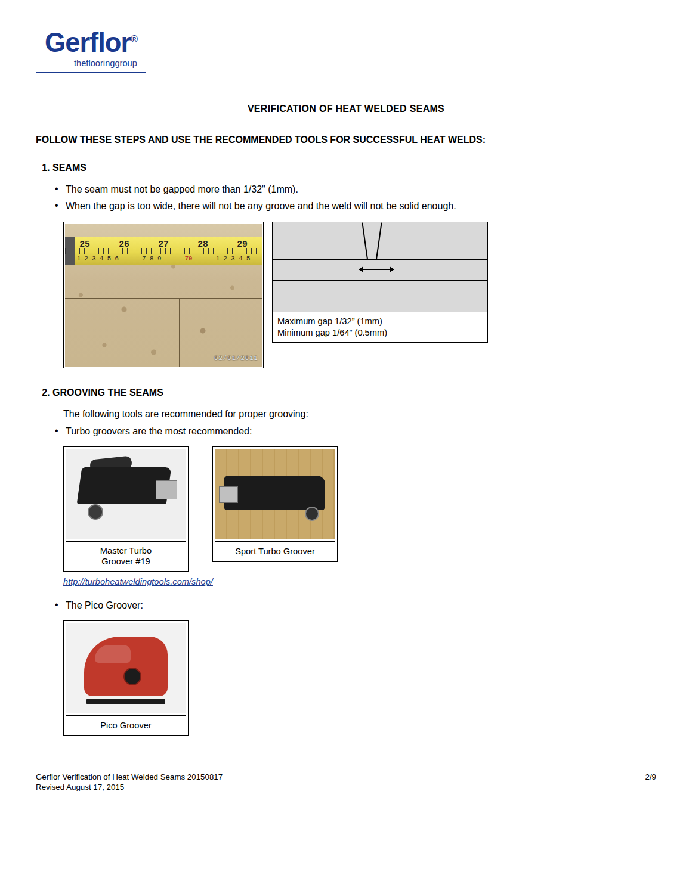Gerflor®
theflooringgroup
VERIFICATION OF HEAT WELDED SEAMS
Follow these steps and use the recommended tools for successful heat welds:
SEAMS
The seam must not be gapped more than 1/32" (1mm).
When the gap is too wide, there will not be any groove and the weld will not be solid enough.
2526272829
1 2 3 4 5 67 8 9701 2 3 4 5
02/01/2011
Maximum gap 1/32” (1mm)
Minimum gap 1/64” (0.5mm)
GROOVING THE SEAMS
The following tools are recommended for proper grooving:
Turbo groovers are the most recommended:
Master Turbo
Groover #19
Sport Turbo Groover
http://turboheatweldingtools.com/shop/
The Pico Groover:
Pico Groover
Gerflor Verification of Heat Welded Seams 20150817
Revised August 17, 2015
2/9